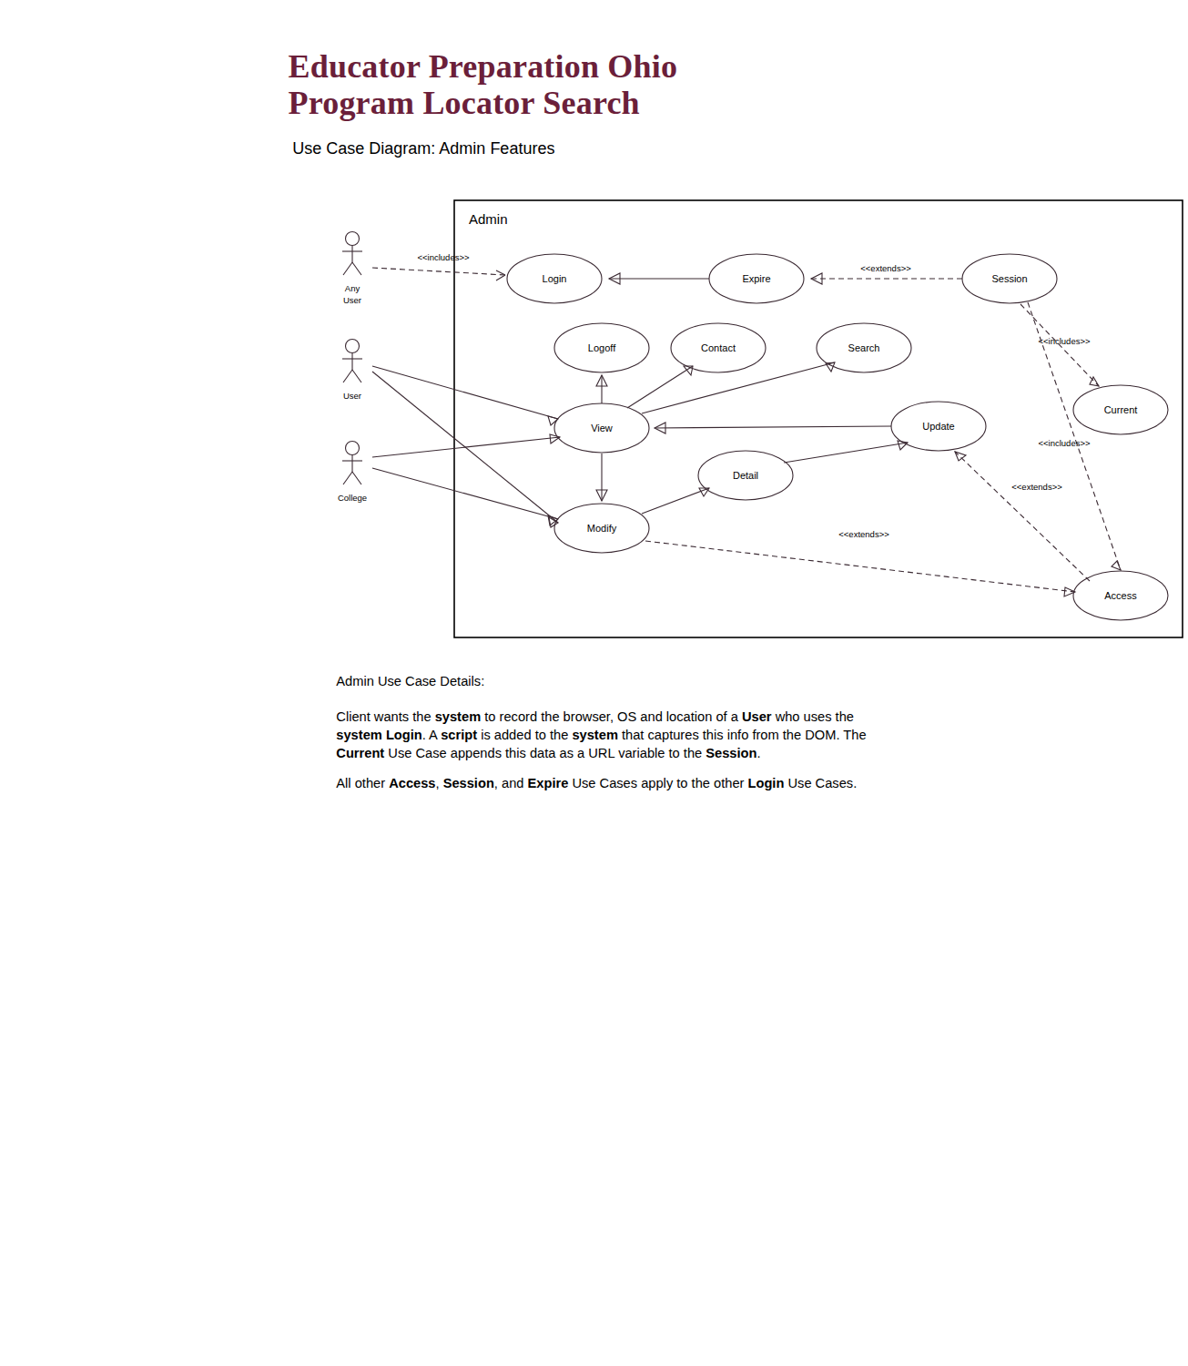Educator Preparation Ohio
Program Locator Search
Use Case Diagram: Admin Features
Any User User College Admin Login Expire Session Logoff Contact Search Current View Update Detail Modify Access <<includes>> <<extends>> <<includes>> <<includes>> <<extends>> <<extends>>
Admin Use Case Details:
Client wants the system to record the browser, OS and location of a User who uses the system Login. A script is added to the system that captures this info from the DOM. The Current Use Case appends this data as a URL variable to the Session.
All other Access, Session, and Expire Use Cases apply to the other Login Use Cases.